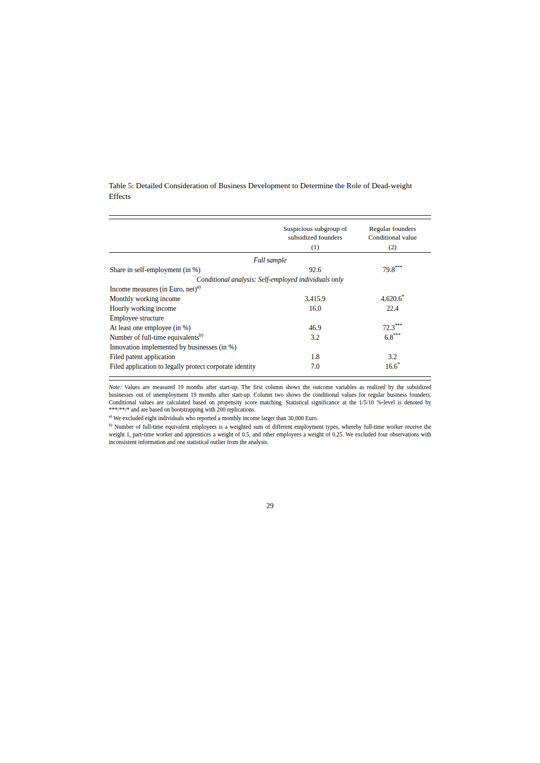Table 5: Detailed Consideration of Business Development to Determine the Role of Dead-weight Effects
| | Suspicious subgroup of subsidized founders | Regular founders Conditional value |
| | (1) | (2) |
| Full sample |
| Share in self-employment (in %) | 92.6 | 79.8 *** |
| Conditional analysis: Self-employed individuals only |
| Income measures (in Euro, net) a) | | |
| Monthly working income | 3,415.9 | 4,620.6 * |
| Hourly working income | 16.0 | 22.4 |
| Employee structure | | |
| At least one employee (in %) | 46.9 | 72.3 *** |
| Number of full-time equivalents b) | 3.2 | 6.8 *** |
| Innovation implemented by businesses (in %) | | |
| Filed patent application | 1.8 | 3.2 |
| Filed application to legally protect corporate identity | 7.0 | 16.6 * |
Note: Values are measured 19 months after start-up. The first column shows the outcome variables as realized by the subsidized businesses out of unemployment 19 months after start-up. Column two shows the conditional values for regular business founders. Conditional values are calculated based on propensity score matching. Statistical significance at the 1/5/10 %-level is denoted by ***/**/* and are based on bootstrapping with 200 replications.
a) We excluded eight individuals who reported a monthly income larger than 30,000 Euro.
b) Number of full-time equivalent employees is a weighted sum of different employment types, whereby full-time worker receive the weight 1, part-time worker and apprentices a weight of 0.5, and other employees a weight of 0.25. We excluded four observations with inconsistent information and one statistical outlier from the analysis.
29